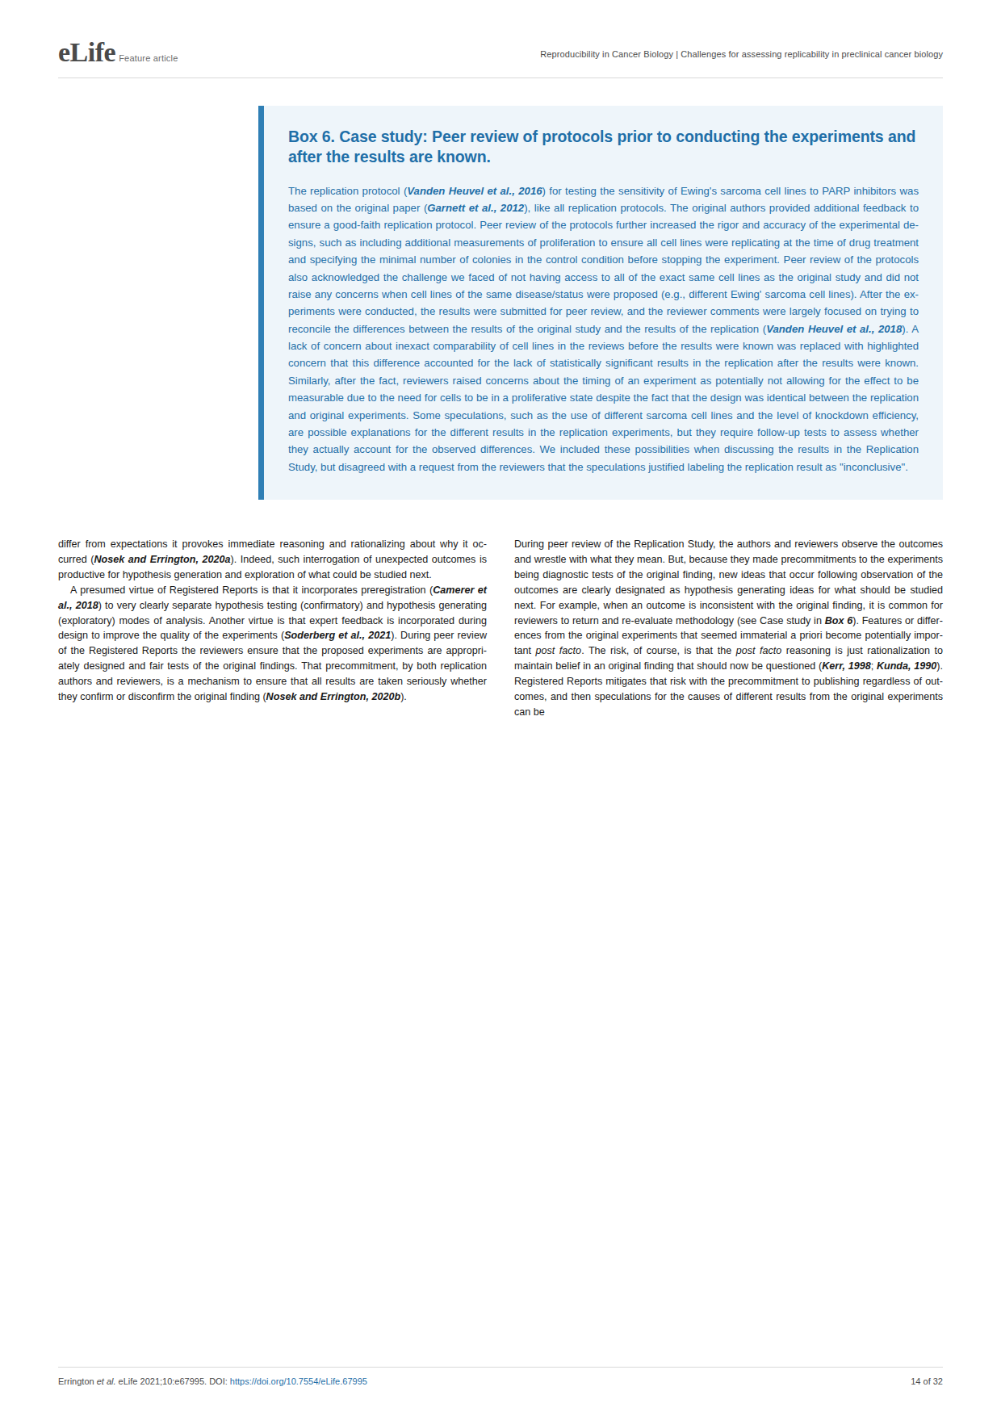eLife Feature article
Reproducibility in Cancer Biology | Challenges for assessing replicability in preclinical cancer biology
Box 6. Case study: Peer review of protocols prior to conducting the experiments and after the results are known.
The replication protocol (Vanden Heuvel et al., 2016) for testing the sensitivity of Ewing's sarcoma cell lines to PARP inhibitors was based on the original paper (Garnett et al., 2012), like all replication protocols. The original authors provided additional feedback to ensure a good-faith replication protocol. Peer review of the protocols further increased the rigor and accuracy of the experimental designs, such as including additional measurements of proliferation to ensure all cell lines were replicating at the time of drug treatment and specifying the minimal number of colonies in the control condition before stopping the experiment. Peer review of the protocols also acknowledged the challenge we faced of not having access to all of the exact same cell lines as the original study and did not raise any concerns when cell lines of the same disease/status were proposed (e.g., different Ewing' sarcoma cell lines). After the experiments were conducted, the results were submitted for peer review, and the reviewer comments were largely focused on trying to reconcile the differences between the results of the original study and the results of the replication (Vanden Heuvel et al., 2018). A lack of concern about inexact comparability of cell lines in the reviews before the results were known was replaced with highlighted concern that this difference accounted for the lack of statistically significant results in the replication after the results were known. Similarly, after the fact, reviewers raised concerns about the timing of an experiment as potentially not allowing for the effect to be measurable due to the need for cells to be in a proliferative state despite the fact that the design was identical between the replication and original experiments. Some speculations, such as the use of different sarcoma cell lines and the level of knockdown efficiency, are possible explanations for the different results in the replication experiments, but they require follow-up tests to assess whether they actually account for the observed differences. We included these possibilities when discussing the results in the Replication Study, but disagreed with a request from the reviewers that the speculations justified labeling the replication result as "inconclusive".
differ from expectations it provokes immediate reasoning and rationalizing about why it occurred (Nosek and Errington, 2020a). Indeed, such interrogation of unexpected outcomes is productive for hypothesis generation and exploration of what could be studied next.
A presumed virtue of Registered Reports is that it incorporates preregistration (Camerer et al., 2018) to very clearly separate hypothesis testing (confirmatory) and hypothesis generating (exploratory) modes of analysis. Another virtue is that expert feedback is incorporated during design to improve the quality of the experiments (Soderberg et al., 2021). During peer review of the Registered Reports the reviewers ensure that the proposed experiments are appropriately designed and fair tests of the original findings. That precommitment, by both replication authors and reviewers, is a mechanism to ensure that all results are taken seriously whether they confirm or disconfirm the original finding (Nosek and Errington, 2020b).
During peer review of the Replication Study, the authors and reviewers observe the outcomes and wrestle with what they mean. But, because they made precommitments to the experiments being diagnostic tests of the original finding, new ideas that occur following observation of the outcomes are clearly designated as hypothesis generating ideas for what should be studied next. For example, when an outcome is inconsistent with the original finding, it is common for reviewers to return and re-evaluate methodology (see Case study in Box 6). Features or differences from the original experiments that seemed immaterial a priori become potentially important post facto. The risk, of course, is that the post facto reasoning is just rationalization to maintain belief in an original finding that should now be questioned (Kerr, 1998; Kunda, 1990). Registered Reports mitigates that risk with the precommitment to publishing regardless of outcomes, and then speculations for the causes of different results from the original experiments can be
Errington et al. eLife 2021;10:e67995. DOI: https://doi.org/10.7554/eLife.67995
14 of 32